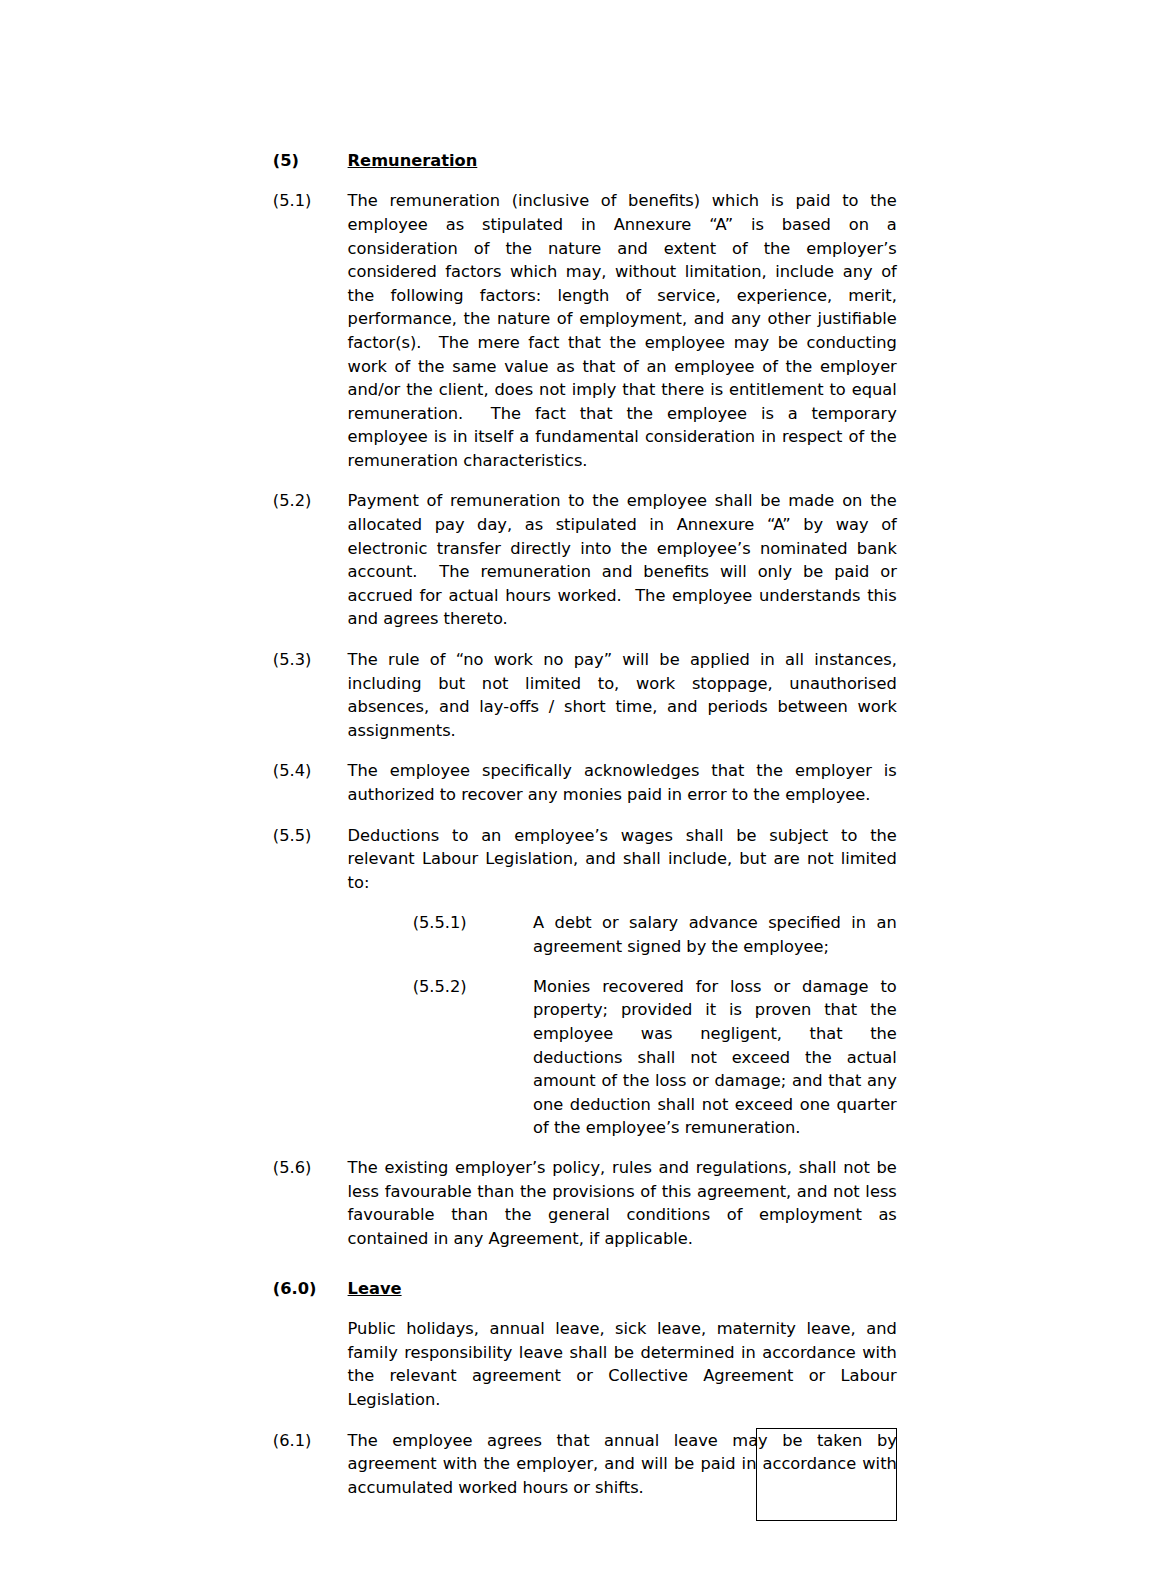(5) Remuneration
(5.1)
The remuneration (inclusive of benefits) which is paid to the employee as stipulated in Annexure “A” is based on a consideration of the nature and extent of the employer’s considered factors which may, without limitation, include any of the following factors: length of service, experience, merit, performance, the nature of employment, and any other justifiable factor(s). The mere fact that the employee may be conducting work of the same value as that of an employee of the employer and/or the client, does not imply that there is entitlement to equal remuneration. The fact that the employee is a temporary employee is in itself a fundamental consideration in respect of the remuneration characteristics.
(5.2)
Payment of remuneration to the employee shall be made on the allocated pay day, as stipulated in Annexure “A” by way of electronic transfer directly into the employee’s nominated bank account. The remuneration and benefits will only be paid or accrued for actual hours worked. The employee understands this and agrees thereto.
(5.3)
The rule of “no work no pay” will be applied in all instances, including but not limited to, work stoppage, unauthorised absences, and lay-offs / short time, and periods between work assignments.
(5.4)
The employee specifically acknowledges that the employer is authorized to recover any monies paid in error to the employee.
(5.5)
Deductions to an employee’s wages shall be subject to the relevant Labour Legislation, and shall include, but are not limited to:
(5.5.1)
A debt or salary advance specified in an agreement signed by the employee;
(5.5.2)
Monies recovered for loss or damage to property; provided it is proven that the employee was negligent, that the deductions shall not exceed the actual amount of the loss or damage; and that any one deduction shall not exceed one quarter of the employee’s remuneration.
(5.6)
The existing employer’s policy, rules and regulations, shall not be less favourable than the provisions of this agreement, and not less favourable than the general conditions of employment as contained in any Agreement, if applicable.
(6.0) Leave
Public holidays, annual leave, sick leave, maternity leave, and family responsibility leave shall be determined in accordance with the relevant agreement or Collective Agreement or Labour Legislation.
(6.1)
The employee agrees that annual leave may be taken by agreement with the employer, and will be paid in accordance with accumulated worked hours or shifts.